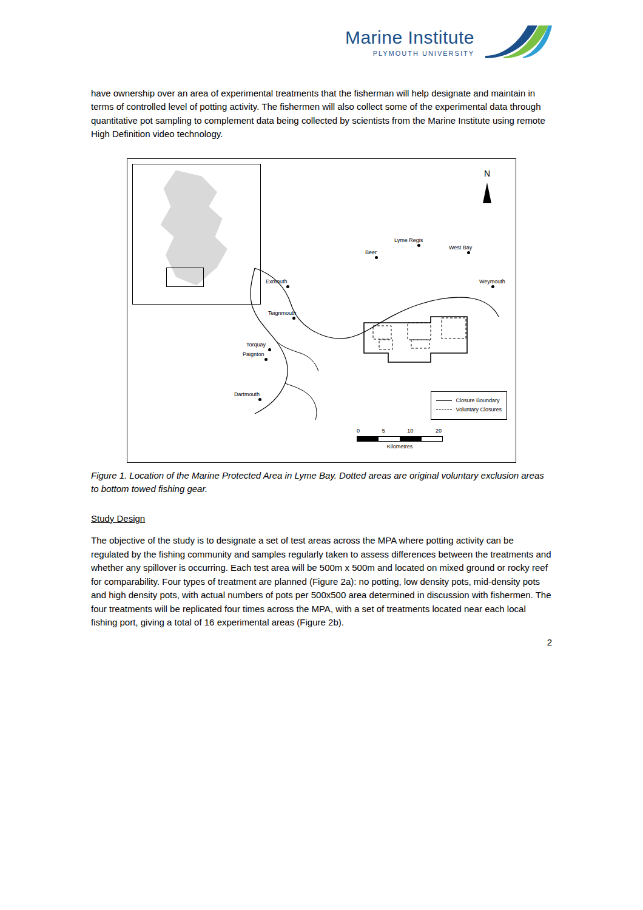Marine Institute
PLYMOUTH UNIVERSITY
have ownership over an area of experimental treatments that the fisherman will help designate and maintain in terms of controlled level of potting activity. The fishermen will also collect some of the experimental data through quantitative pot sampling to complement data being collected by scientists from the Marine Institute using remote High Definition video technology.
N
Lyme Regis West Bay Beer Exmouth Teignmouth Torquay Paignton Dartmouth Weymouth
Closure Boundary
Voluntary Closures
051020
Kilometres
Figure 1. Location of the Marine Protected Area in Lyme Bay. Dotted areas are original voluntary exclusion areas to bottom towed fishing gear.
Study Design
The objective of the study is to designate a set of test areas across the MPA where potting activity can be regulated by the fishing community and samples regularly taken to assess differences between the treatments and whether any spillover is occurring. Each test area will be 500m x 500m and located on mixed ground or rocky reef for comparability. Four types of treatment are planned (Figure 2a): no potting, low density pots, mid-density pots and high density pots, with actual numbers of pots per 500x500 area determined in discussion with fishermen. The four treatments will be replicated four times across the MPA, with a set of treatments located near each local fishing port, giving a total of 16 experimental areas (Figure 2b).
2